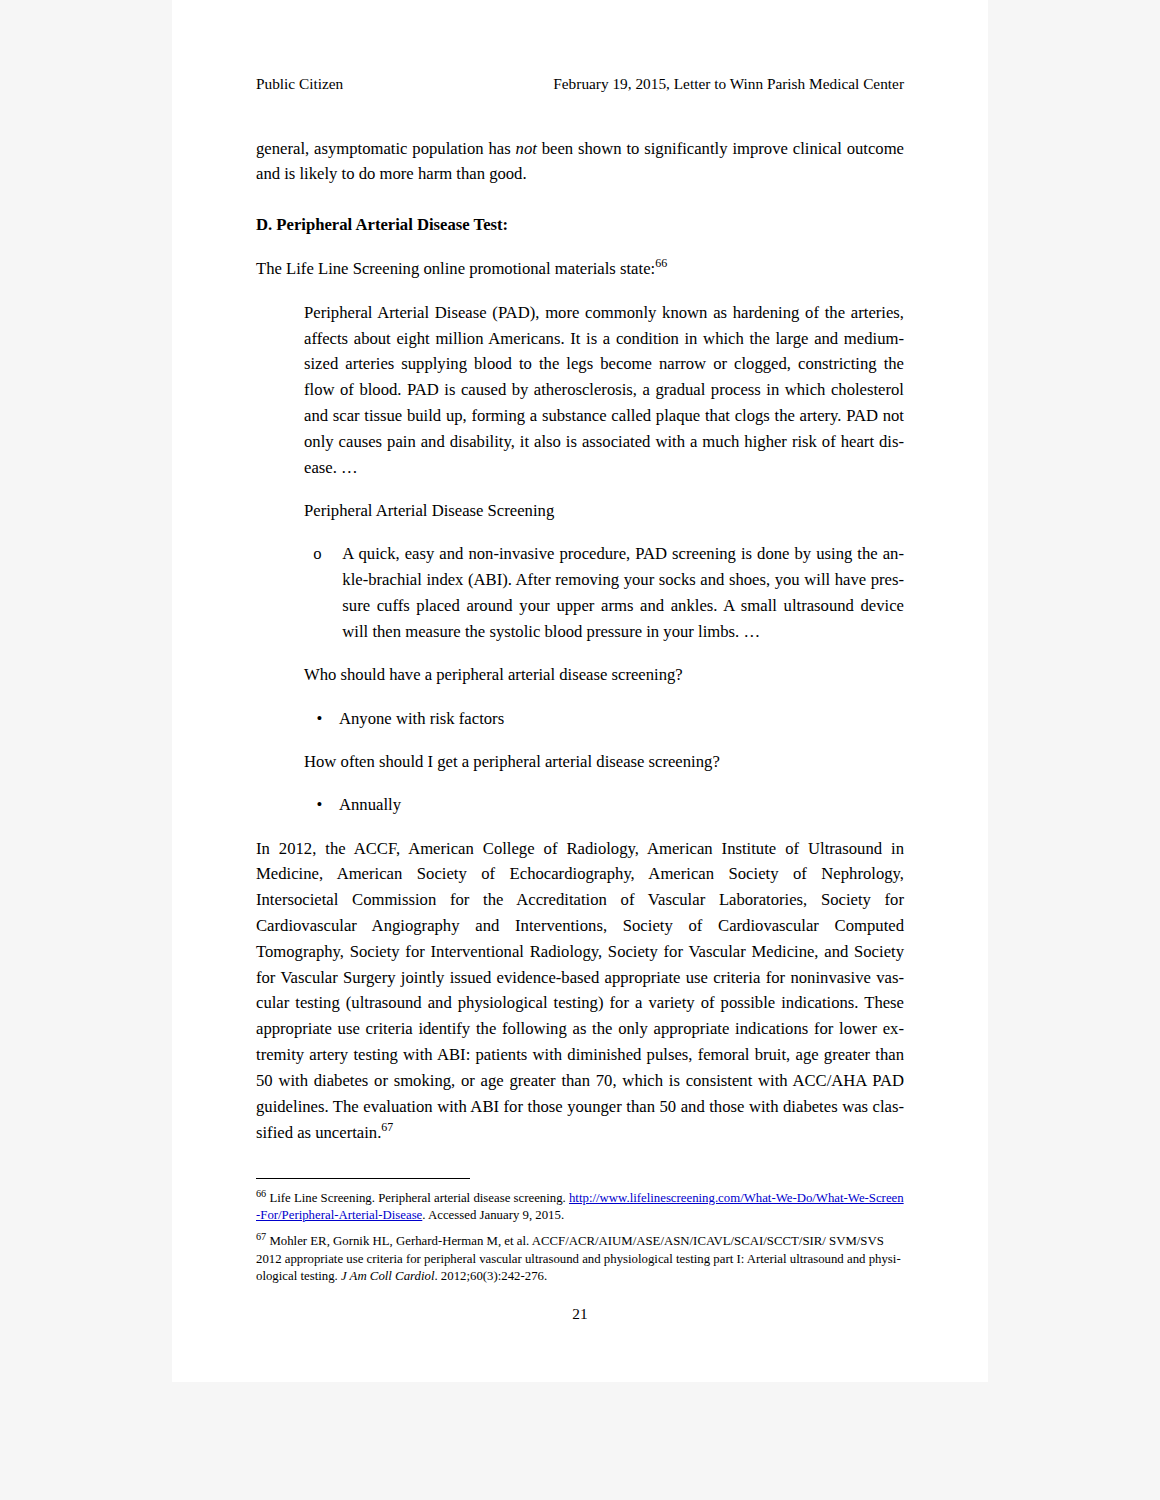Public Citizen February 19, 2015, Letter to Winn Parish Medical Center
general, asymptomatic population has not been shown to significantly improve clinical outcome and is likely to do more harm than good.
D. Peripheral Arterial Disease Test:
The Life Line Screening online promotional materials state:66
Peripheral Arterial Disease (PAD), more commonly known as hardening of the arteries, affects about eight million Americans. It is a condition in which the large and medium-sized arteries supplying blood to the legs become narrow or clogged, constricting the flow of blood. PAD is caused by atherosclerosis, a gradual process in which cholesterol and scar tissue build up, forming a substance called plaque that clogs the artery. PAD not only causes pain and disability, it also is associated with a much higher risk of heart disease. …
Peripheral Arterial Disease Screening
A quick, easy and non-invasive procedure, PAD screening is done by using the ankle-brachial index (ABI). After removing your socks and shoes, you will have pressure cuffs placed around your upper arms and ankles. A small ultrasound device will then measure the systolic blood pressure in your limbs. …
Who should have a peripheral arterial disease screening?
Anyone with risk factors
How often should I get a peripheral arterial disease screening?
Annually
In 2012, the ACCF, American College of Radiology, American Institute of Ultrasound in Medicine, American Society of Echocardiography, American Society of Nephrology, Intersocietal Commission for the Accreditation of Vascular Laboratories, Society for Cardiovascular Angiography and Interventions, Society of Cardiovascular Computed Tomography, Society for Interventional Radiology, Society for Vascular Medicine, and Society for Vascular Surgery jointly issued evidence-based appropriate use criteria for noninvasive vascular testing (ultrasound and physiological testing) for a variety of possible indications. These appropriate use criteria identify the following as the only appropriate indications for lower extremity artery testing with ABI: patients with diminished pulses, femoral bruit, age greater than 50 with diabetes or smoking, or age greater than 70, which is consistent with ACC/AHA PAD guidelines. The evaluation with ABI for those younger than 50 and those with diabetes was classified as uncertain.67
66 Life Line Screening. Peripheral arterial disease screening. http://www.lifelinescreening.com/What-We-Do/What-We-Screen-For/Peripheral-Arterial-Disease. Accessed January 9, 2015.
67 Mohler ER, Gornik HL, Gerhard-Herman M, et al. ACCF/ACR/AIUM/ASE/ASN/ICAVL/SCAI/SCCT/SIR/ SVM/SVS 2012 appropriate use criteria for peripheral vascular ultrasound and physiological testing part I: Arterial ultrasound and physiological testing. J Am Coll Cardiol. 2012;60(3):242-276.
21